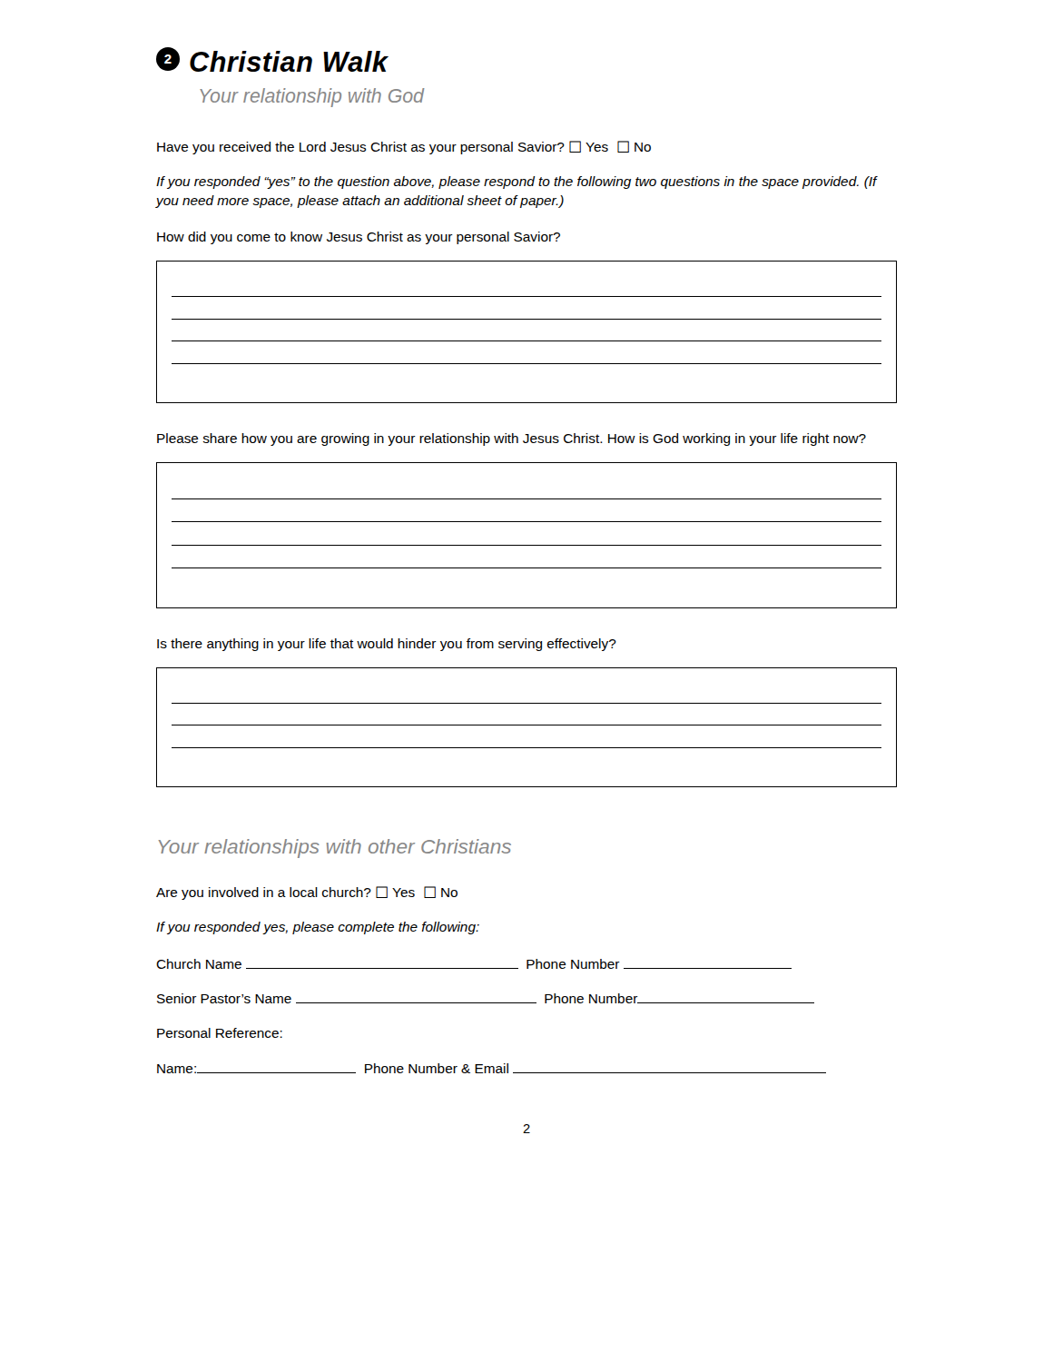2
Christian Walk
Your relationship with God
Have you received the Lord Jesus Christ as your personal Savior? ☐ Yes ☐ No
If you responded “yes” to the question above, please respond to the following two questions in the space provided. (If you need more space, please attach an additional sheet of paper.)
How did you come to know Jesus Christ as your personal Savior?
Please share how you are growing in your relationship with Jesus Christ. How is God working in your life right now?
Is there anything in your life that would hinder you from serving effectively?
Your relationships with other Christians
Are you involved in a local church? ☐ Yes ☐ No
If you responded yes, please complete the following:
Church Name Phone Number
Senior Pastor’s Name Phone Number
Personal Reference:
Name: Phone Number & Email
2